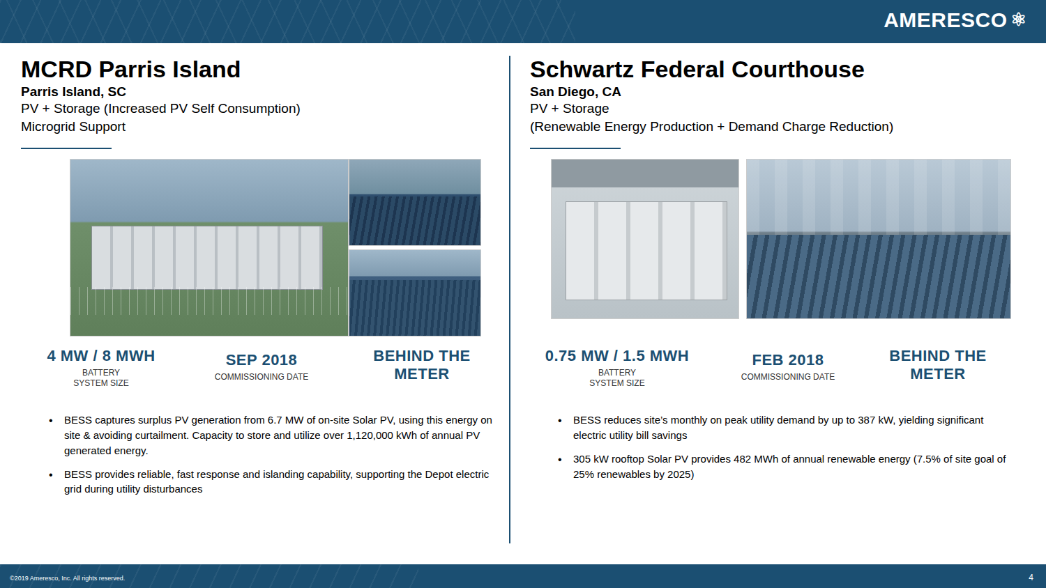AMERESCO⚛
MCRD Parris Island
Parris Island, SC
PV + Storage (Increased PV Self Consumption)
Microgrid Support
4 MW / 8 MWH
BATTERY
SYSTEM SIZE
SEP 2018
COMMISSIONING DATE
BEHIND THE
METER
BESS captures surplus PV generation from 6.7 MW of on-site Solar PV, using this energy on site & avoiding curtailment. Capacity to store and utilize over 1,120,000 kWh of annual PV generated energy.
BESS provides reliable, fast response and islanding capability, supporting the Depot electric grid during utility disturbances
Schwartz Federal Courthouse
San Diego, CA
PV + Storage
(Renewable Energy Production + Demand Charge Reduction)
0.75 MW / 1.5 MWH
BATTERY
SYSTEM SIZE
FEB 2018
COMMISSIONING DATE
BEHIND THE
METER
BESS reduces site’s monthly on peak utility demand by up to 387 kW, yielding significant electric utility bill savings
305 kW rooftop Solar PV provides 482 MWh of annual renewable energy (7.5% of site goal of 25% renewables by 2025)
©2019 Ameresco, Inc. All rights reserved.
4